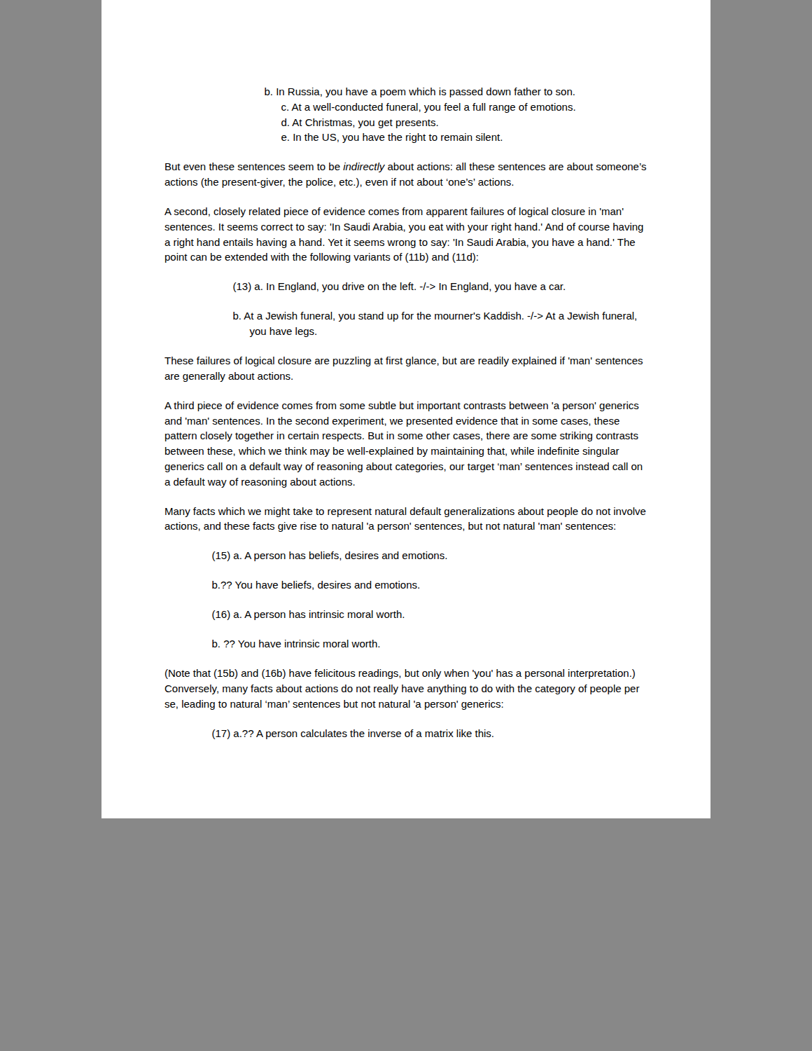b. In Russia, you have a poem which is passed down father to son.
c. At a well-conducted funeral, you feel a full range of emotions.
d. At Christmas, you get presents.
e. In the US, you have the right to remain silent.
But even these sentences seem to be indirectly about actions: all these sentences are about someone’s actions (the present-giver, the police, etc.), even if not about ‘one’s’ actions.
A second, closely related piece of evidence comes from apparent failures of logical closure in 'man' sentences. It seems correct to say: 'In Saudi Arabia, you eat with your right hand.' And of course having a right hand entails having a hand. Yet it seems wrong to say: 'In Saudi Arabia, you have a hand.' The point can be extended with the following variants of (11b) and (11d):
(13) a. In England, you drive on the left. -/-> In England, you have a car.
b. At a Jewish funeral, you stand up for the mourner's Kaddish. -/-> At a Jewish funeral, you have legs.
These failures of logical closure are puzzling at first glance, but are readily explained if 'man' sentences are generally about actions.
A third piece of evidence comes from some subtle but important contrasts between 'a person' generics and 'man' sentences. In the second experiment, we presented evidence that in some cases, these pattern closely together in certain respects. But in some other cases, there are some striking contrasts between these, which we think may be well-explained by maintaining that, while indefinite singular generics call on a default way of reasoning about categories, our target ‘man’ sentences instead call on a default way of reasoning about actions.
Many facts which we might take to represent natural default generalizations about people do not involve actions, and these facts give rise to natural 'a person' sentences, but not natural 'man' sentences:
(15) a. A person has beliefs, desires and emotions.
b.?? You have beliefs, desires and emotions.
(16) a. A person has intrinsic moral worth.
b. ?? You have intrinsic moral worth.
(Note that (15b) and (16b) have felicitous readings, but only when 'you' has a personal interpretation.) Conversely, many facts about actions do not really have anything to do with the category of people per se, leading to natural ‘man’ sentences but not natural 'a person' generics:
(17) a.?? A person calculates the inverse of a matrix like this.